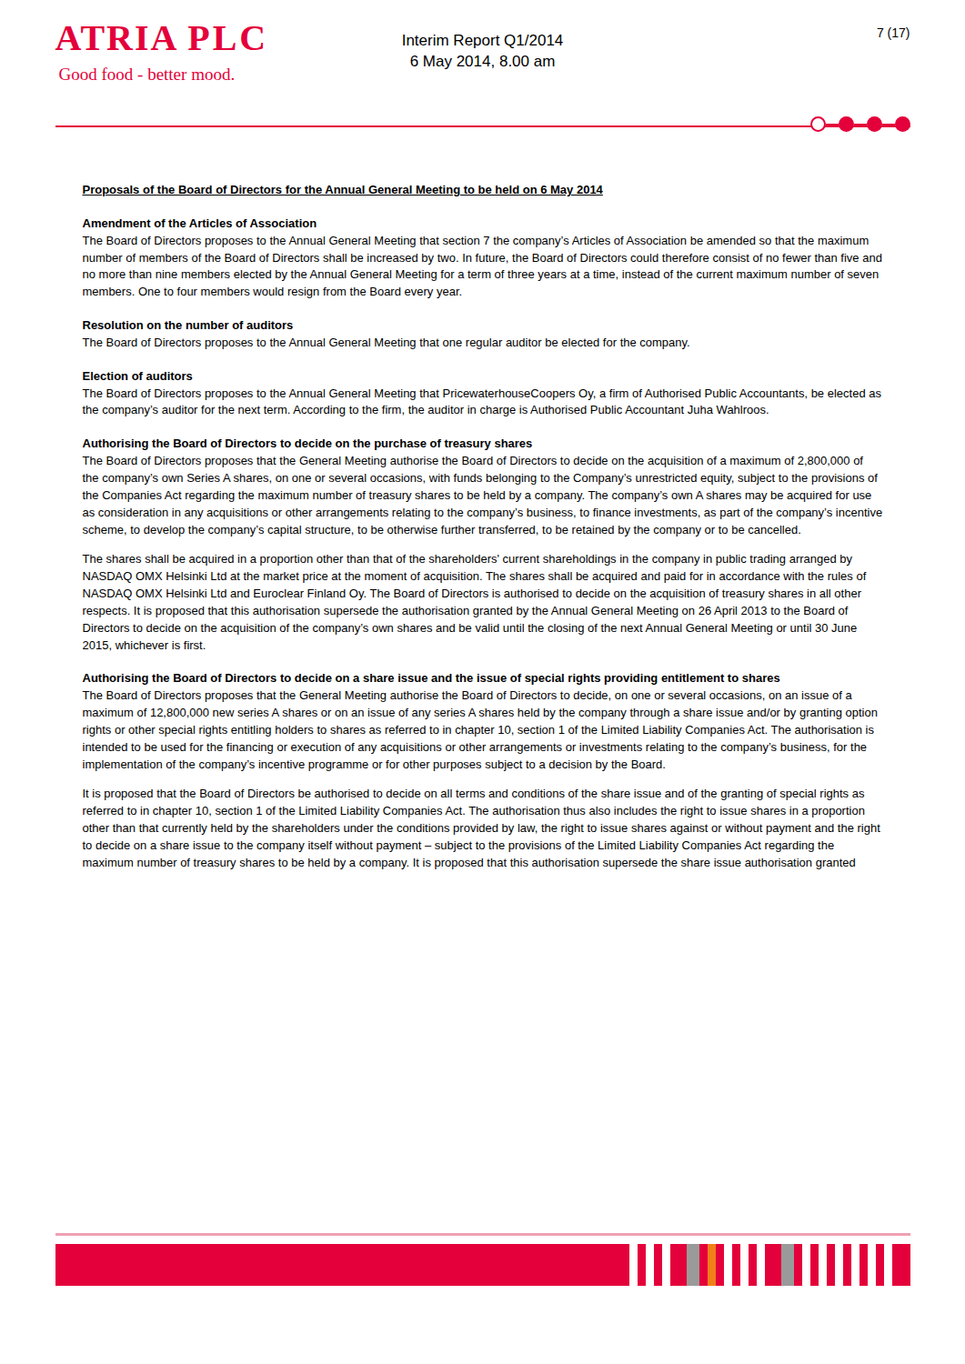ATRIA PLC
Good food - better mood.
Interim Report Q1/2014
6 May 2014, 8.00 am
7 (17)
Proposals of the Board of Directors for the Annual General Meeting to be held on 6 May 2014
Amendment of the Articles of Association
The Board of Directors proposes to the Annual General Meeting that section 7 the company’s Articles of Association be amended so that the maximum number of members of the Board of Directors shall be increased by two. In future, the Board of Directors could therefore consist of no fewer than five and no more than nine members elected by the Annual General Meeting for a term of three years at a time, instead of the current maximum number of seven members. One to four members would resign from the Board every year.
Resolution on the number of auditors
The Board of Directors proposes to the Annual General Meeting that one regular auditor be elected for the company.
Election of auditors
The Board of Directors proposes to the Annual General Meeting that PricewaterhouseCoopers Oy, a firm of Authorised Public Accountants, be elected as the company’s auditor for the next term. According to the firm, the auditor in charge is Authorised Public Accountant Juha Wahlroos.
Authorising the Board of Directors to decide on the purchase of treasury shares
The Board of Directors proposes that the General Meeting authorise the Board of Directors to decide on the acquisition of a maximum of 2,800,000 of the company’s own Series A shares, on one or several occasions, with funds belonging to the Company’s unrestricted equity, subject to the provisions of the Companies Act regarding the maximum number of treasury shares to be held by a company. The company’s own A shares may be acquired for use as consideration in any acquisitions or other arrangements relating to the company’s business, to finance investments, as part of the company’s incentive scheme, to develop the company’s capital structure, to be otherwise further transferred, to be retained by the company or to be cancelled.
The shares shall be acquired in a proportion other than that of the shareholders' current shareholdings in the company in public trading arranged by NASDAQ OMX Helsinki Ltd at the market price at the moment of acquisition. The shares shall be acquired and paid for in accordance with the rules of NASDAQ OMX Helsinki Ltd and Euroclear Finland Oy. The Board of Directors is authorised to decide on the acquisition of treasury shares in all other respects. It is proposed that this authorisation supersede the authorisation granted by the Annual General Meeting on 26 April 2013 to the Board of Directors to decide on the acquisition of the company’s own shares and be valid until the closing of the next Annual General Meeting or until 30 June 2015, whichever is first.
Authorising the Board of Directors to decide on a share issue and the issue of special rights providing entitlement to shares
The Board of Directors proposes that the General Meeting authorise the Board of Directors to decide, on one or several occasions, on an issue of a maximum of 12,800,000 new series A shares or on an issue of any series A shares held by the company through a share issue and/or by granting option rights or other special rights entitling holders to shares as referred to in chapter 10, section 1 of the Limited Liability Companies Act. The authorisation is intended to be used for the financing or execution of any acquisitions or other arrangements or investments relating to the company’s business, for the implementation of the company’s incentive programme or for other purposes subject to a decision by the Board.
It is proposed that the Board of Directors be authorised to decide on all terms and conditions of the share issue and of the granting of special rights as referred to in chapter 10, section 1 of the Limited Liability Companies Act. The authorisation thus also includes the right to issue shares in a proportion other than that currently held by the shareholders under the conditions provided by law, the right to issue shares against or without payment and the right to decide on a share issue to the company itself without payment – subject to the provisions of the Limited Liability Companies Act regarding the maximum number of treasury shares to be held by a company. It is proposed that this authorisation supersede the share issue authorisation granted